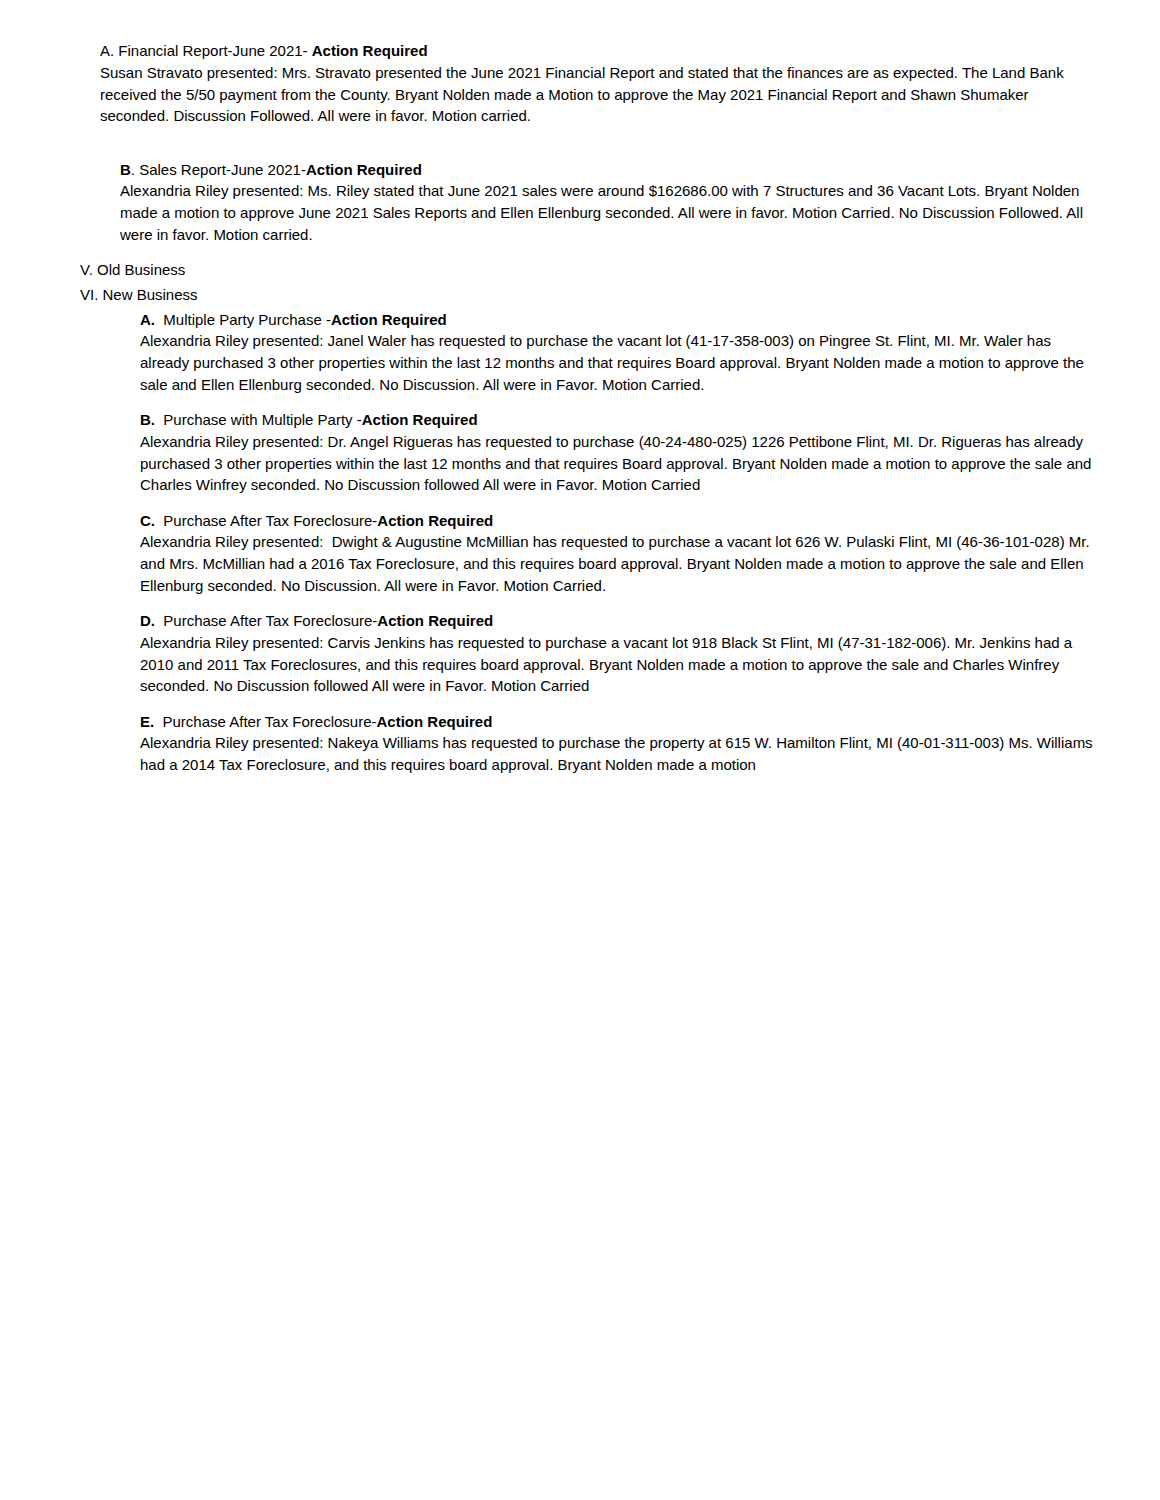A. Financial Report-June 2021- Action Required
Susan Stravato presented: Mrs. Stravato presented the June 2021 Financial Report and stated that the finances are as expected. The Land Bank received the 5/50 payment from the County. Bryant Nolden made a Motion to approve the May 2021 Financial Report and Shawn Shumaker seconded. Discussion Followed. All were in favor. Motion carried.
B. Sales Report-June 2021-Action Required
Alexandria Riley presented: Ms. Riley stated that June 2021 sales were around $162686.00 with 7 Structures and 36 Vacant Lots. Bryant Nolden made a motion to approve June 2021 Sales Reports and Ellen Ellenburg seconded. All were in favor. Motion Carried. No Discussion Followed. All were in favor. Motion carried.
V. Old Business
VI. New Business
A. Multiple Party Purchase -Action Required
Alexandria Riley presented: Janel Waler has requested to purchase the vacant lot (41-17-358-003) on Pingree St. Flint, MI. Mr. Waler has already purchased 3 other properties within the last 12 months and that requires Board approval. Bryant Nolden made a motion to approve the sale and Ellen Ellenburg seconded. No Discussion. All were in Favor. Motion Carried.
B. Purchase with Multiple Party -Action Required
Alexandria Riley presented: Dr. Angel Rigueras has requested to purchase (40-24-480-025) 1226 Pettibone Flint, MI. Dr. Rigueras has already purchased 3 other properties within the last 12 months and that requires Board approval. Bryant Nolden made a motion to approve the sale and Charles Winfrey seconded. No Discussion followed All were in Favor. Motion Carried
C. Purchase After Tax Foreclosure-Action Required
Alexandria Riley presented: Dwight & Augustine McMillian has requested to purchase a vacant lot 626 W. Pulaski Flint, MI (46-36-101-028) Mr. and Mrs. McMillian had a 2016 Tax Foreclosure, and this requires board approval. Bryant Nolden made a motion to approve the sale and Ellen Ellenburg seconded. No Discussion. All were in Favor. Motion Carried.
D. Purchase After Tax Foreclosure-Action Required
Alexandria Riley presented: Carvis Jenkins has requested to purchase a vacant lot 918 Black St Flint, MI (47-31-182-006). Mr. Jenkins had a 2010 and 2011 Tax Foreclosures, and this requires board approval. Bryant Nolden made a motion to approve the sale and Charles Winfrey seconded. No Discussion followed All were in Favor. Motion Carried
E. Purchase After Tax Foreclosure-Action Required
Alexandria Riley presented: Nakeya Williams has requested to purchase the property at 615 W. Hamilton Flint, MI (40-01-311-003) Ms. Williams had a 2014 Tax Foreclosure, and this requires board approval. Bryant Nolden made a motion